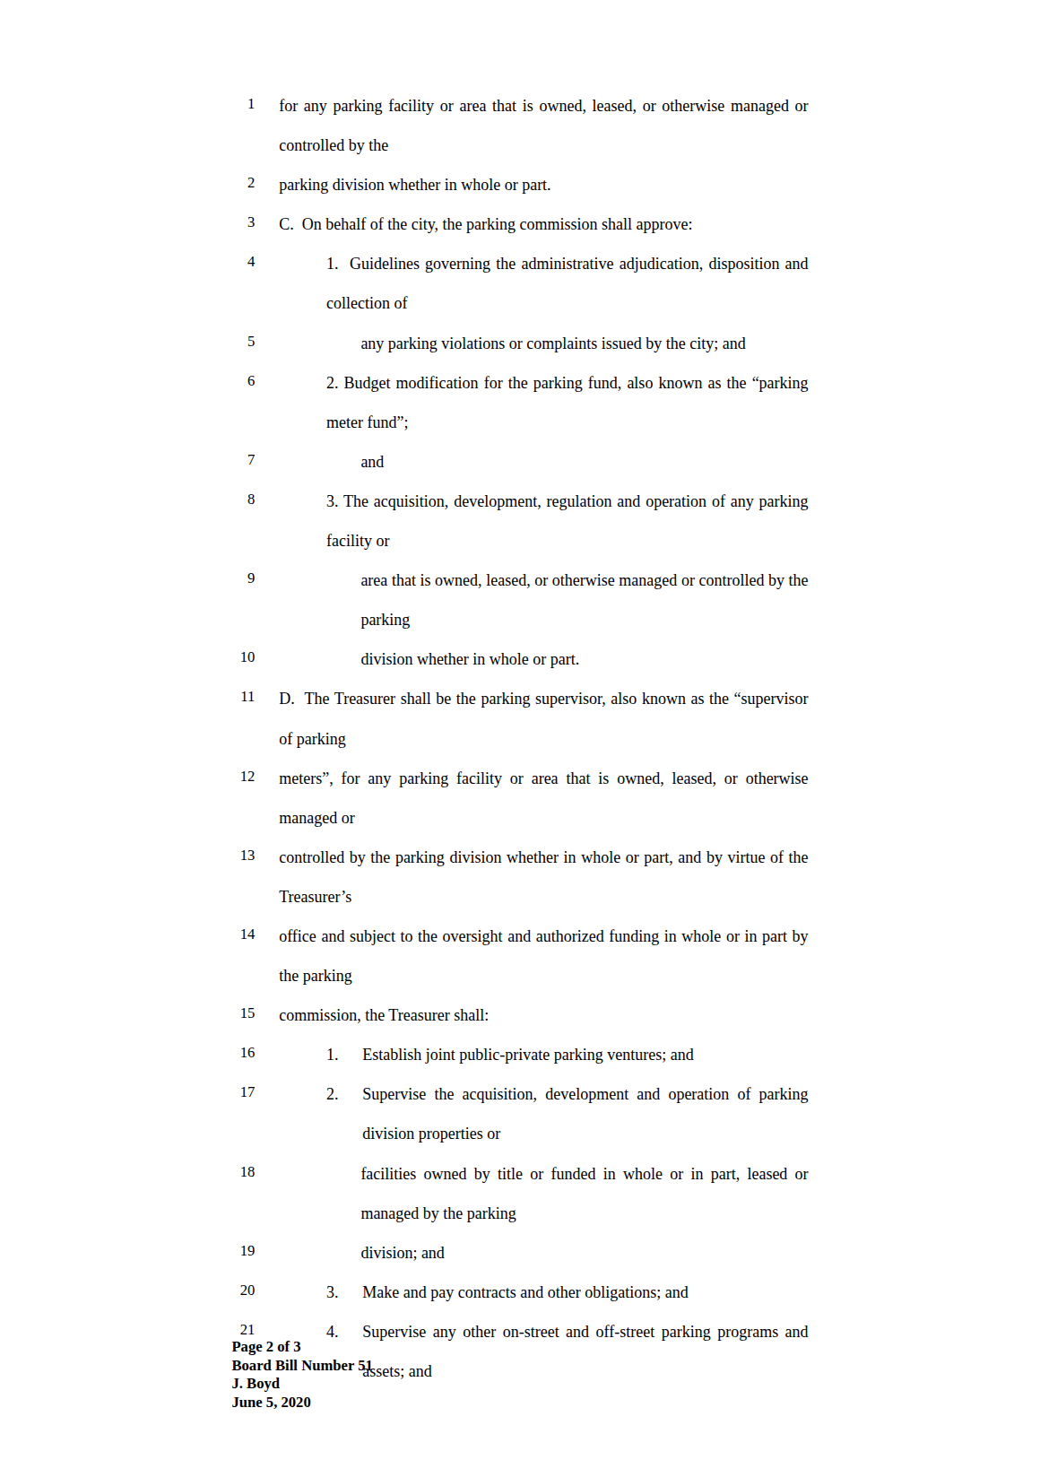1
for any parking facility or area that is owned, leased, or otherwise managed or controlled by the
2
parking division whether in whole or part.
3
C. On behalf of the city, the parking commission shall approve:
4
1. Guidelines governing the administrative adjudication, disposition and collection of
5
any parking violations or complaints issued by the city; and
6
2. Budget modification for the parking fund, also known as the “parking meter fund”;
7
and
8
3. The acquisition, development, regulation and operation of any parking facility or
9
area that is owned, leased, or otherwise managed or controlled by the parking
10
division whether in whole or part.
11
D. The Treasurer shall be the parking supervisor, also known as the “supervisor of parking
12
meters”, for any parking facility or area that is owned, leased, or otherwise managed or
13
controlled by the parking division whether in whole or part, and by virtue of the Treasurer’s
14
office and subject to the oversight and authorized funding in whole or in part by the parking
15
commission, the Treasurer shall:
16
1.
Establish joint public-private parking ventures; and
17
2.
Supervise the acquisition, development and operation of parking division properties or
18
facilities owned by title or funded in whole or in part, leased or managed by the parking
19
division; and
20
3.
Make and pay contracts and other obligations; and
21
4.
Supervise any other on-street and off-street parking programs and assets; and
Page 2 of 3
Board Bill Number 51
J. Boyd
June 5, 2020